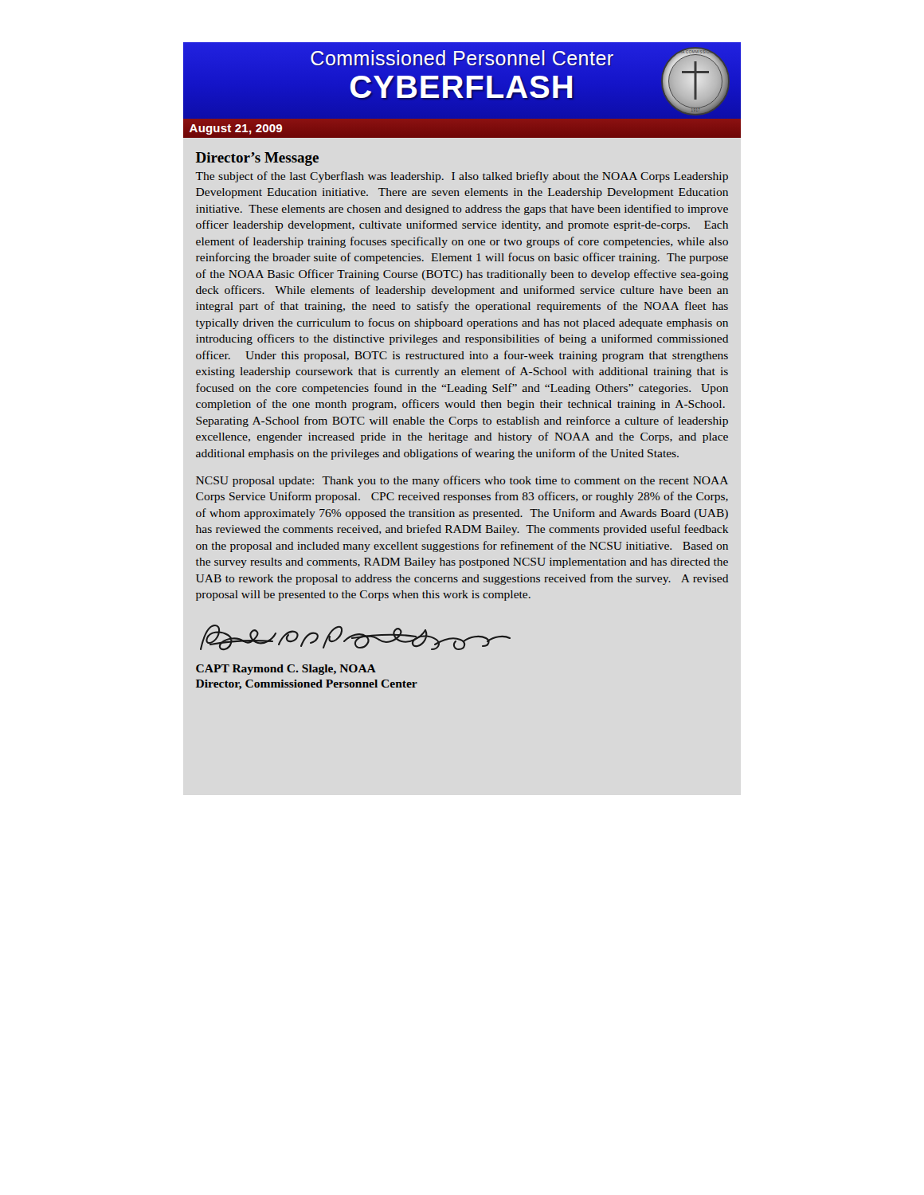Commissioned Personnel Center
CYBERFLASH
NOAA COMMISSIONED 1917
August 21, 2009
Director’s Message
The subject of the last Cyberflash was leadership. I also talked briefly about the NOAA Corps Leadership Development Education initiative. There are seven elements in the Leadership Development Education initiative. These elements are chosen and designed to address the gaps that have been identified to improve officer leadership development, cultivate uniformed service identity, and promote esprit-de-corps. Each element of leadership training focuses specifically on one or two groups of core competencies, while also reinforcing the broader suite of competencies. Element 1 will focus on basic officer training. The purpose of the NOAA Basic Officer Training Course (BOTC) has traditionally been to develop effective sea-going deck officers. While elements of leadership development and uniformed service culture have been an integral part of that training, the need to satisfy the operational requirements of the NOAA fleet has typically driven the curriculum to focus on shipboard operations and has not placed adequate emphasis on introducing officers to the distinctive privileges and responsibilities of being a uniformed commissioned officer. Under this proposal, BOTC is restructured into a four-week training program that strengthens existing leadership coursework that is currently an element of A-School with additional training that is focused on the core competencies found in the “Leading Self” and “Leading Others” categories. Upon completion of the one month program, officers would then begin their technical training in A-School. Separating A-School from BOTC will enable the Corps to establish and reinforce a culture of leadership excellence, engender increased pride in the heritage and history of NOAA and the Corps, and place additional emphasis on the privileges and obligations of wearing the uniform of the United States.
NCSU proposal update: Thank you to the many officers who took time to comment on the recent NOAA Corps Service Uniform proposal. CPC received responses from 83 officers, or roughly 28% of the Corps, of whom approximately 76% opposed the transition as presented. The Uniform and Awards Board (UAB) has reviewed the comments received, and briefed RADM Bailey. The comments provided useful feedback on the proposal and included many excellent suggestions for refinement of the NCSU initiative. Based on the survey results and comments, RADM Bailey has postponed NCSU implementation and has directed the UAB to rework the proposal to address the concerns and suggestions received from the survey. A revised proposal will be presented to the Corps when this work is complete.
CAPT Raymond C. Slagle, NOAA
Director, Commissioned Personnel Center